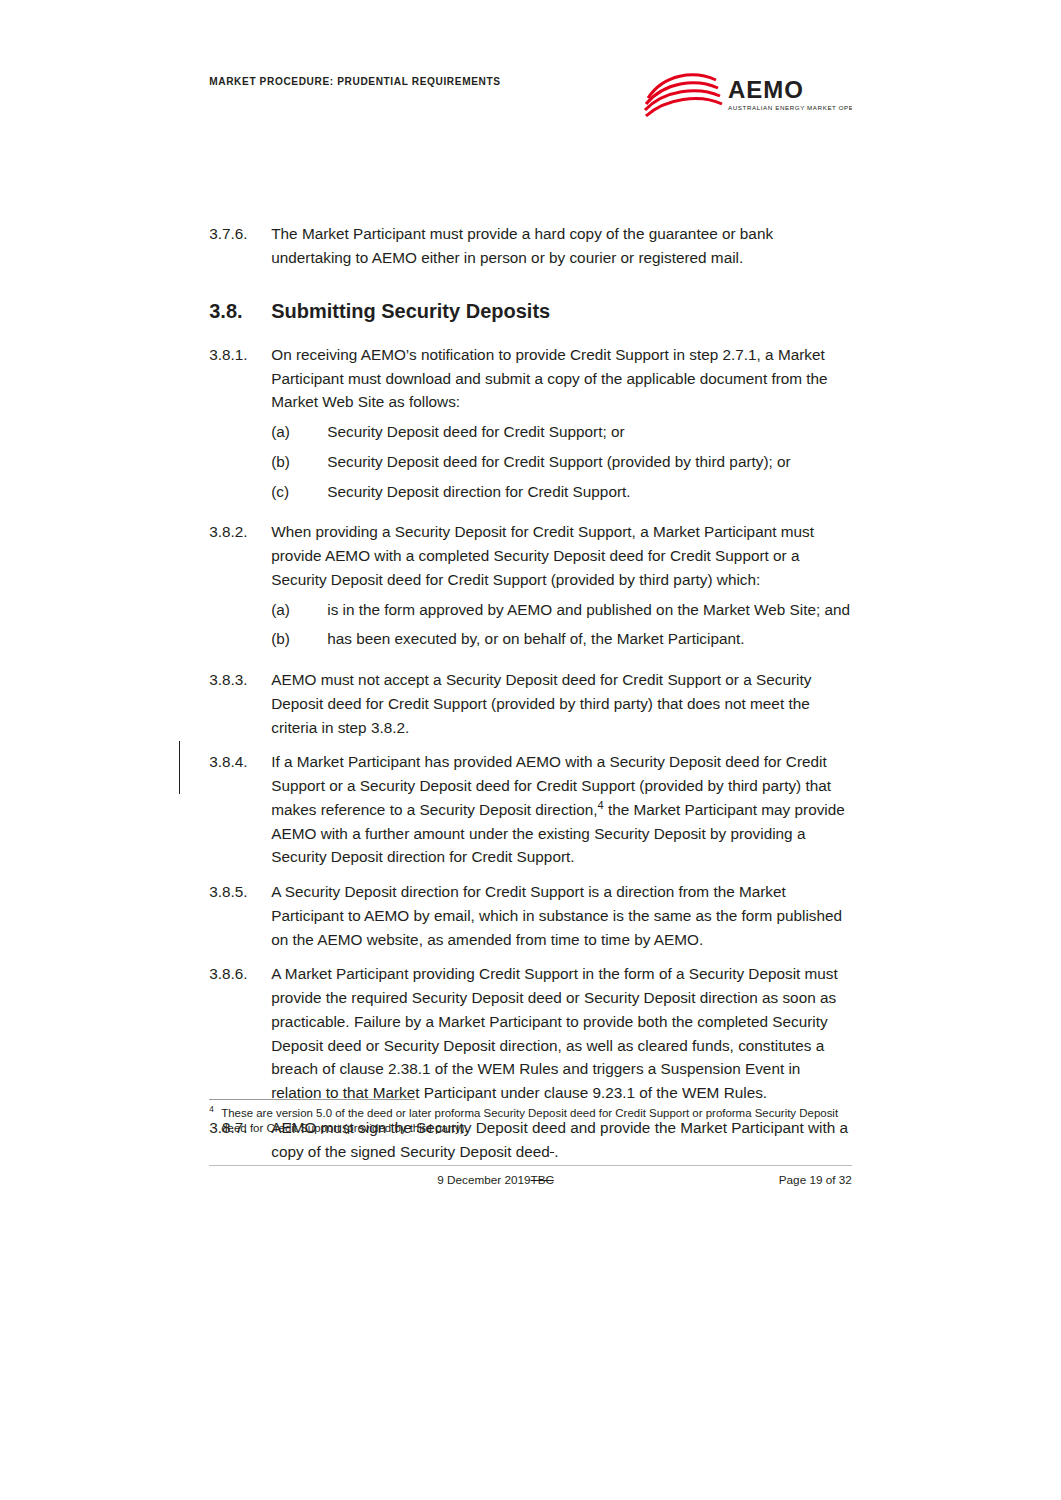Market Procedure: Prudential Requirements
AEMO AUSTRALIAN ENERGY MARKET OPERATOR
3.7.6.
The Market Participant must provide a hard copy of the guarantee or bank undertaking to AEMO either in person or by courier or registered mail.
3.8. Submitting Security Deposits
3.8.1.
On receiving AEMO’s notification to provide Credit Support in step 2.7.1, a Market Participant must download and submit a copy of the applicable document from the Market Web Site as follows:
(a) Security Deposit deed for Credit Support; or
(b) Security Deposit deed for Credit Support (provided by third party); or
(c) Security Deposit direction for Credit Support.
3.8.2.
When providing a Security Deposit for Credit Support, a Market Participant must provide AEMO with a completed Security Deposit deed for Credit Support or a Security Deposit deed for Credit Support (provided by third party) which:
(a) is in the form approved by AEMO and published on the Market Web Site; and
(b) has been executed by, or on behalf of, the Market Participant.
3.8.3.
AEMO must not accept a Security Deposit deed for Credit Support or a Security Deposit deed for Credit Support (provided by third party) that does not meet the criteria in step 3.8.2.
3.8.4.
If a Market Participant has provided AEMO with a Security Deposit deed for Credit Support or a Security Deposit deed for Credit Support (provided by third party) that makes reference to a Security Deposit direction,4 the Market Participant may provide AEMO with a further amount under the existing Security Deposit by providing a Security Deposit direction for Credit Support.
3.8.5.
A Security Deposit direction for Credit Support is a direction from the Market Participant to AEMO by email, which in substance is the same as the form published on the AEMO website, as amended from time to time by AEMO.
3.8.6.
A Market Participant providing Credit Support in the form of a Security Deposit must provide the required Security Deposit deed or Security Deposit direction as soon as practicable. Failure by a Market Participant to provide both the completed Security Deposit deed or Security Deposit direction, as well as cleared funds, constitutes a breach of clause 2.38.1 of the WEM Rules and triggers a Suspension Event in relation to that Market Participant under clause 9.23.1 of the WEM Rules.
3.8.7.
AEMO must sign the Security Deposit deed and provide the Market Participant with a copy of the signed Security Deposit deed .
4
These are version 5.0 of the deed or later proforma Security Deposit deed for Credit Support or proforma Security Deposit deed for Credit Support (provided by third party).
9 December 2019TBC
Page 19 of 32